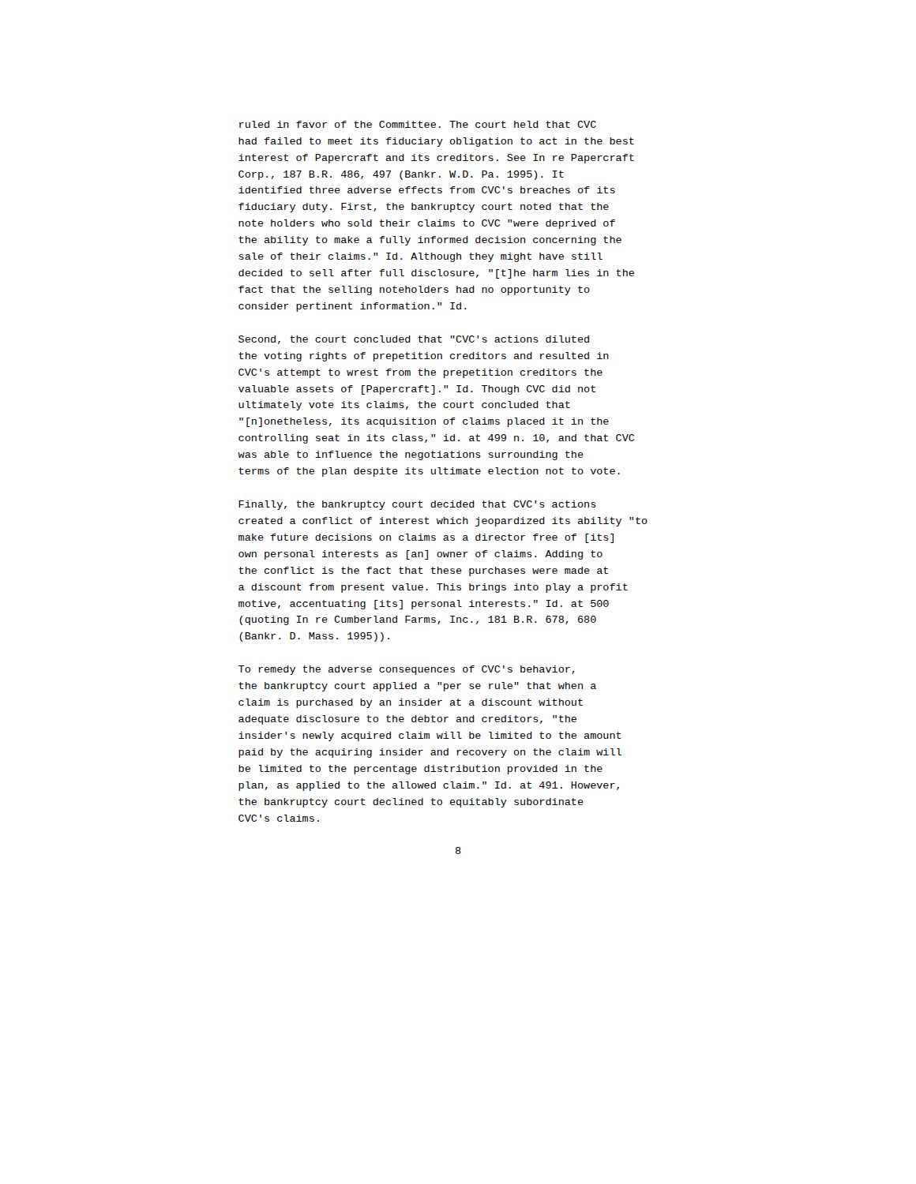ruled in favor of the Committee. The court held that CVC had failed to meet its fiduciary obligation to act in the best interest of Papercraft and its creditors. See In re Papercraft Corp., 187 B.R. 486, 497 (Bankr. W.D. Pa. 1995). It identified three adverse effects from CVC's breaches of its fiduciary duty. First, the bankruptcy court noted that the note holders who sold their claims to CVC "were deprived of the ability to make a fully informed decision concerning the sale of their claims." Id. Although they might have still decided to sell after full disclosure, "[t]he harm lies in the fact that the selling noteholders had no opportunity to consider pertinent information." Id.
Second, the court concluded that "CVC's actions diluted the voting rights of prepetition creditors and resulted in CVC's attempt to wrest from the prepetition creditors the valuable assets of [Papercraft]." Id. Though CVC did not ultimately vote its claims, the court concluded that "[n]onetheless, its acquisition of claims placed it in the controlling seat in its class," id. at 499 n. 10, and that CVC was able to influence the negotiations surrounding the terms of the plan despite its ultimate election not to vote.
Finally, the bankruptcy court decided that CVC's actions created a conflict of interest which jeopardized its ability "to make future decisions on claims as a director free of [its] own personal interests as [an] owner of claims. Adding to the conflict is the fact that these purchases were made at a discount from present value. This brings into play a profit motive, accentuating [its] personal interests." Id. at 500 (quoting In re Cumberland Farms, Inc., 181 B.R. 678, 680 (Bankr. D. Mass. 1995)).
To remedy the adverse consequences of CVC's behavior, the bankruptcy court applied a "per se rule" that when a claim is purchased by an insider at a discount without adequate disclosure to the debtor and creditors, "the insider's newly acquired claim will be limited to the amount paid by the acquiring insider and recovery on the claim will be limited to the percentage distribution provided in the plan, as applied to the allowed claim." Id. at 491. However, the bankruptcy court declined to equitably subordinate CVC's claims.
8